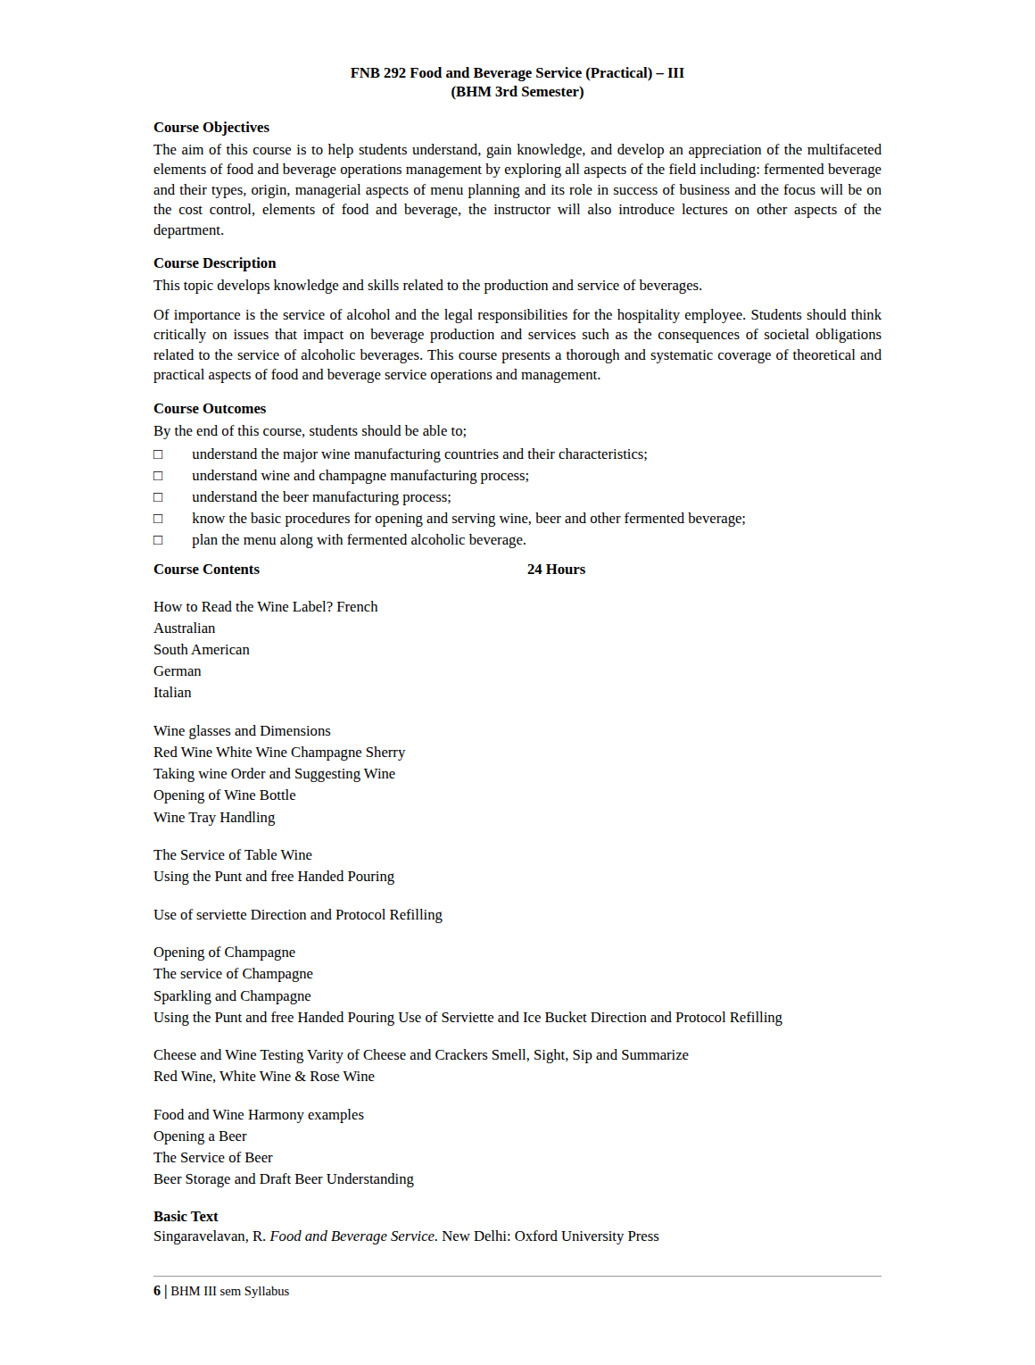FNB 292 Food and Beverage Service (Practical) – III
(BHM 3rd Semester)
Course Objectives
The aim of this course is to help students understand, gain knowledge, and develop an appreciation of the multifaceted elements of food and beverage operations management by exploring all aspects of the field including: fermented beverage and their types, origin, managerial aspects of menu planning and its role in success of business and the focus will be on the cost control, elements of food and beverage, the instructor will also introduce lectures on other aspects of the department.
Course Description
This topic develops knowledge and skills related to the production and service of beverages.
Of importance is the service of alcohol and the legal responsibilities for the hospitality employee. Students should think critically on issues that impact on beverage production and services such as the consequences of societal obligations related to the service of alcoholic beverages. This course presents a thorough and systematic coverage of theoretical and practical aspects of food and beverage service operations and management.
Course Outcomes
By the end of this course, students should be able to;
understand the major wine manufacturing countries and their characteristics;
understand wine and champagne manufacturing process;
understand the beer manufacturing process;
know the basic procedures for opening and serving wine, beer and other fermented beverage;
plan the menu along with fermented alcoholic beverage.
Course Contents 24 Hours
How to Read the Wine Label? French
Australian
South American
German
Italian
Wine glasses and Dimensions
Red Wine White Wine Champagne Sherry
Taking wine Order and Suggesting Wine
Opening of Wine Bottle
Wine Tray Handling
The Service of Table Wine
Using the Punt and free Handed Pouring
Use of serviette Direction and Protocol Refilling
Opening of Champagne
The service of Champagne
Sparkling and Champagne
Using the Punt and free Handed Pouring Use of Serviette and Ice Bucket Direction and Protocol Refilling
Cheese and Wine Testing Varity of Cheese and Crackers Smell, Sight, Sip and Summarize
Red Wine, White Wine & Rose Wine
Food and Wine Harmony examples
Opening a Beer
The Service of Beer
Beer Storage and Draft Beer Understanding
Basic Text
Singaravelavan, R. Food and Beverage Service. New Delhi: Oxford University Press
6 | BHM III sem Syllabus